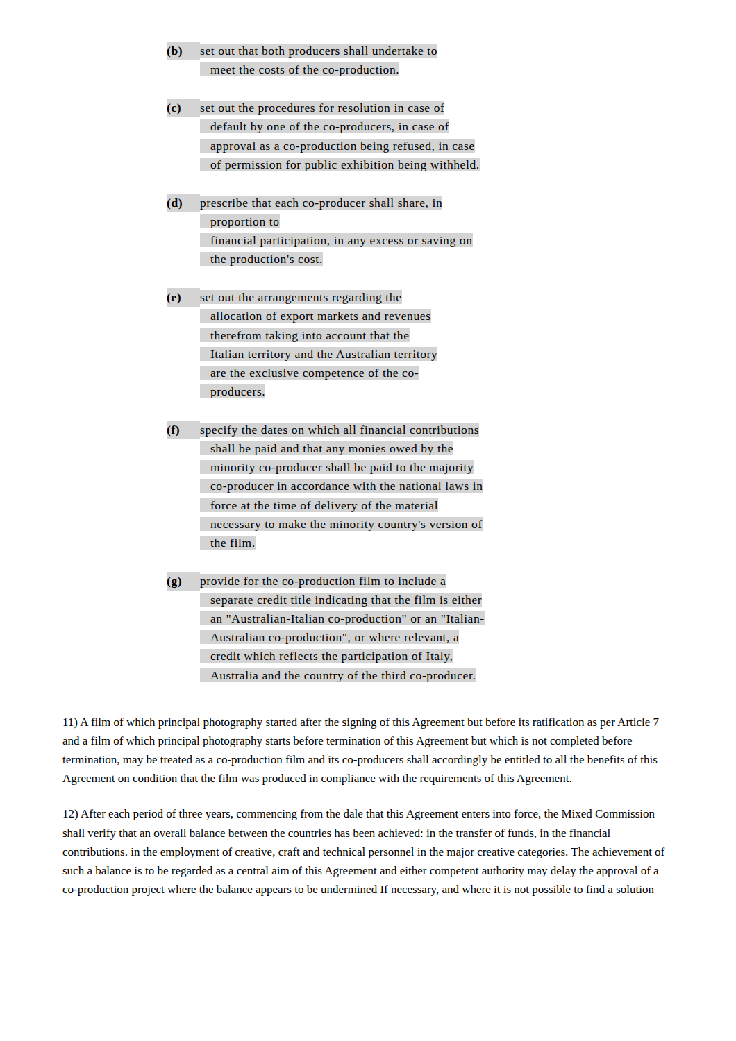(b)
set out that both producers shall undertake to
meet the costs of the co-production.
(c)
set out the procedures for resolution in case of
default by one of the co-producers, in case of
approval as a co-production being refused, in case
of permission for public exhibition being withheld.
(d)
prescribe that each co-producer shall share, in
proportion to
financial participation, in any excess or saving on
the production's cost.
(e)
set out the arrangements regarding the
allocation of export markets and revenues
therefrom taking into account that the
Italian territory and the Australian territory
are the exclusive competence of the co-
producers.
(f)
specify the dates on which all financial contributions
shall be paid and that any monies owed by the
minority co-producer shall be paid to the majority
co-producer in accordance with the national laws in
force at the time of delivery of the material
necessary to make the minority country's version of
the film.
(g)
provide for the co-production film to include a
separate credit title indicating that the film is either
an "Australian-Italian co-production" or an "Italian-
Australian co-production", or where relevant, a
credit which reflects the participation of Italy,
Australia and the country of the third co-producer.
11) A film of which principal photography started after the signing of this Agreement but before its ratification as per Article 7 and a film of which principal photography starts before termination of this Agreement but which is not completed before termination, may be treated as a co-production film and its co-producers shall accordingly be entitled to all the benefits of this Agreement on condition that the film was produced in compliance with the requirements of this Agreement.
12) After each period of three years, commencing from the dale that this Agreement enters into force, the Mixed Commission shall verify that an overall balance between the countries has been achieved: in the transfer of funds, in the financial contributions. in the employment of creative, craft and technical personnel in the major creative categories. The achievement of such a balance is to be regarded as a central aim of this Agreement and either competent authority may delay the approval of a co-production project where the balance appears to be undermined If necessary, and where it is not possible to find a solution